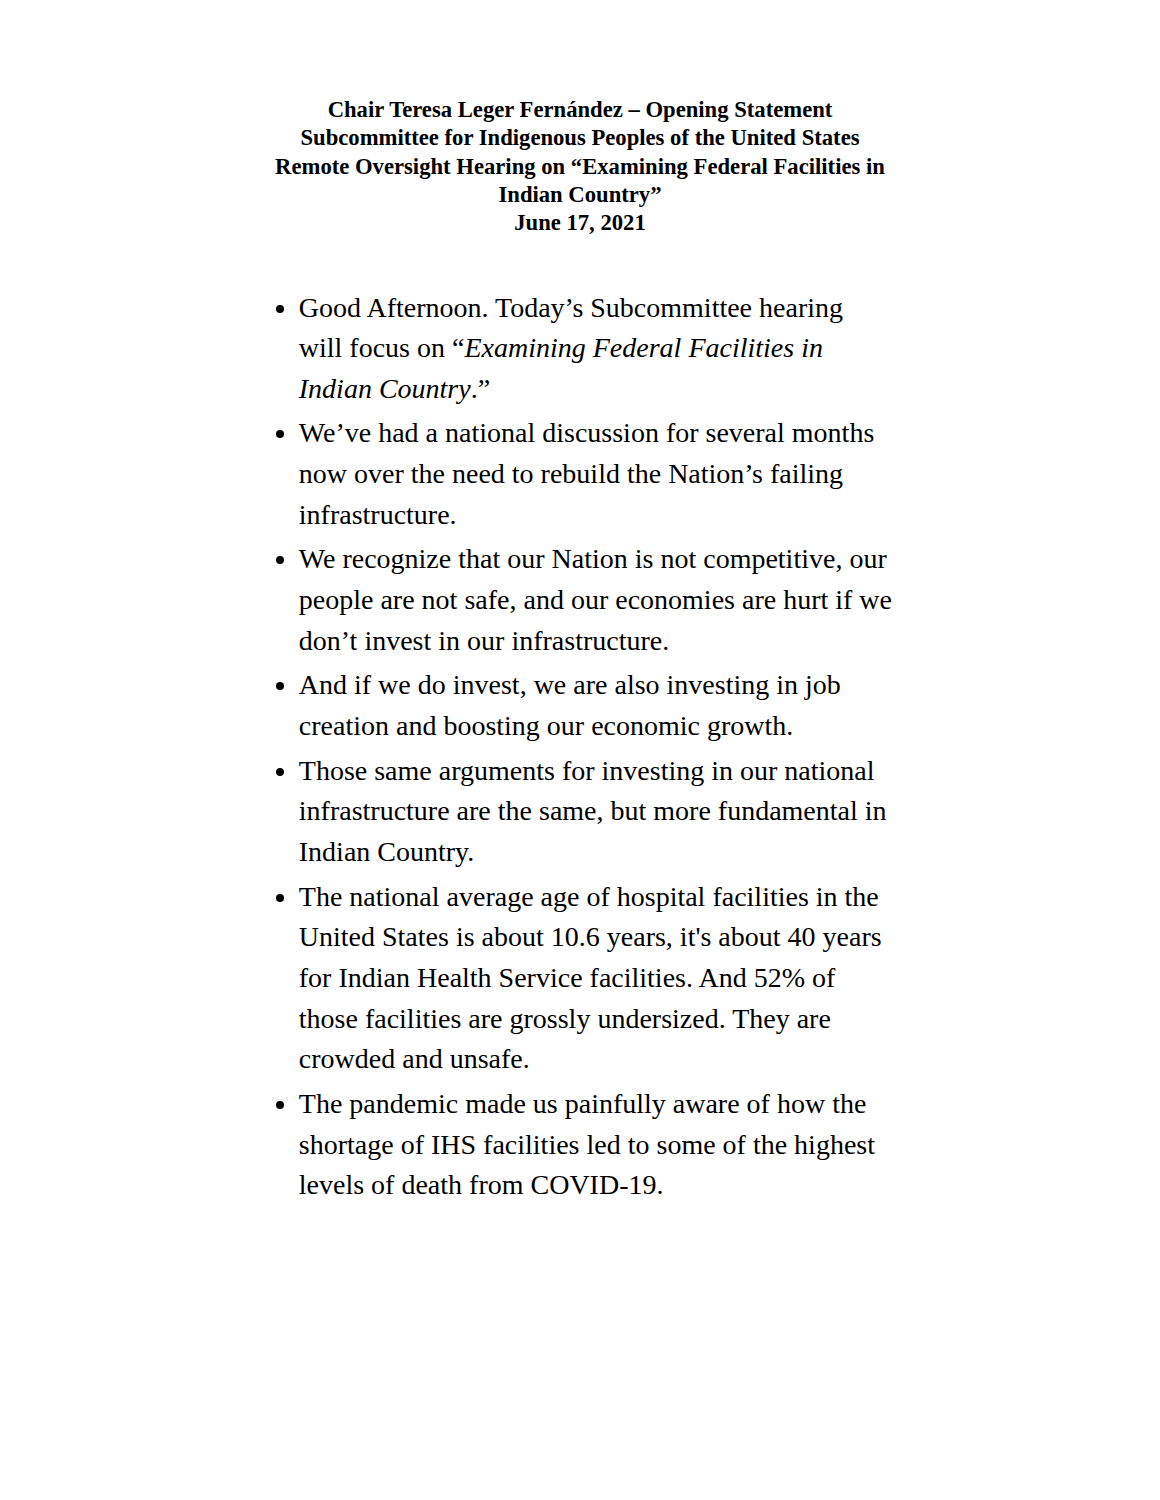Chair Teresa Leger Fernández – Opening Statement Subcommittee for Indigenous Peoples of the United States Remote Oversight Hearing on “Examining Federal Facilities in Indian Country” June 17, 2021
Good Afternoon. Today’s Subcommittee hearing will focus on “Examining Federal Facilities in Indian Country.”
We’ve had a national discussion for several months now over the need to rebuild the Nation’s failing infrastructure.
We recognize that our Nation is not competitive, our people are not safe, and our economies are hurt if we don’t invest in our infrastructure.
And if we do invest, we are also investing in job creation and boosting our economic growth.
Those same arguments for investing in our national infrastructure are the same, but more fundamental in Indian Country.
The national average age of hospital facilities in the United States is about 10.6 years, it's about 40 years for Indian Health Service facilities. And 52% of those facilities are grossly undersized. They are crowded and unsafe.
The pandemic made us painfully aware of how the shortage of IHS facilities led to some of the highest levels of death from COVID-19.